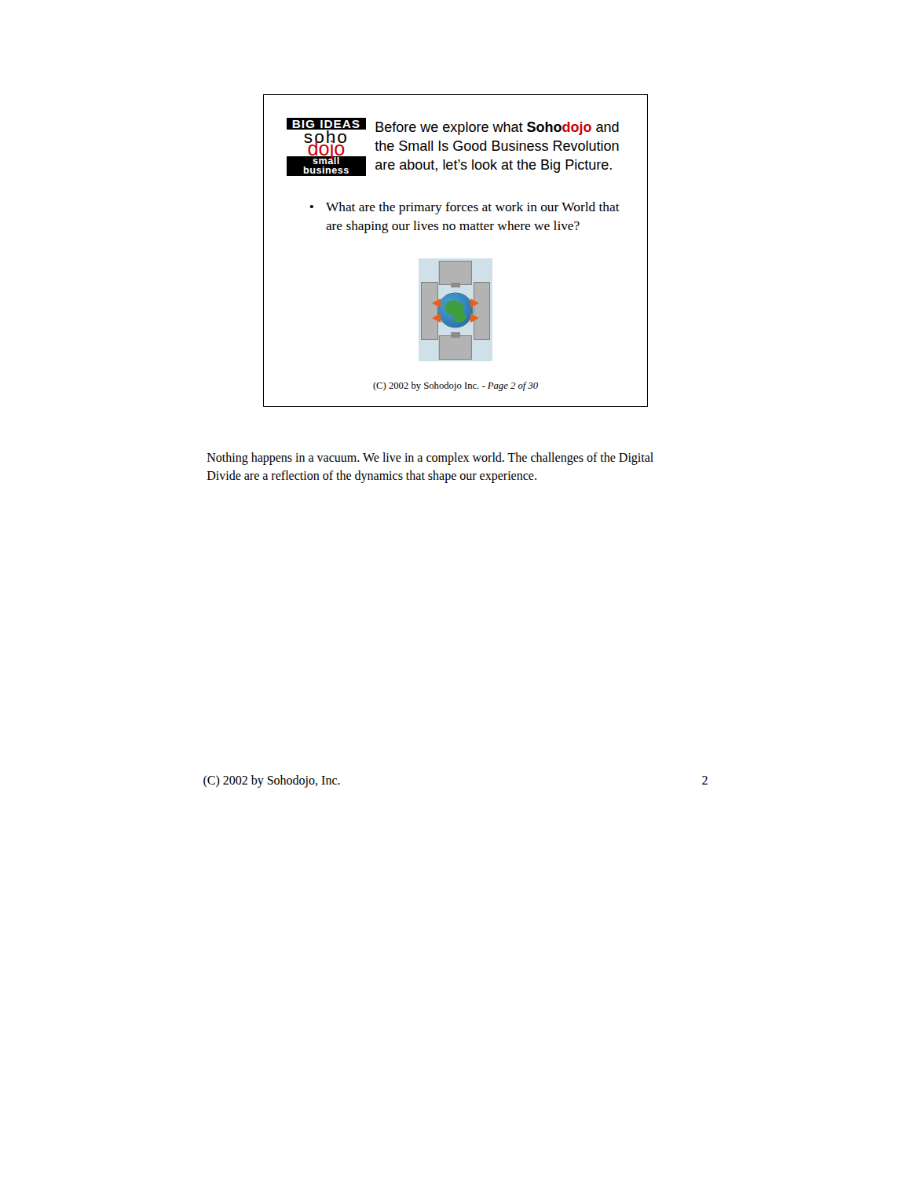BIG IDEAS soho dojo small business
Before we explore what Sohodojo and the Small Is Good Business Revolution are about, let’s look at the Big Picture.
What are the primary forces at work in our World that are shaping our lives no matter where we live?
(C) 2002 by Sohodojo Inc. - Page 2 of 30
Nothing happens in a vacuum. We live in a complex world. The challenges of the Digital Divide are a reflection of the dynamics that shape our experience.
(C) 2002 by Sohodojo, Inc. 2